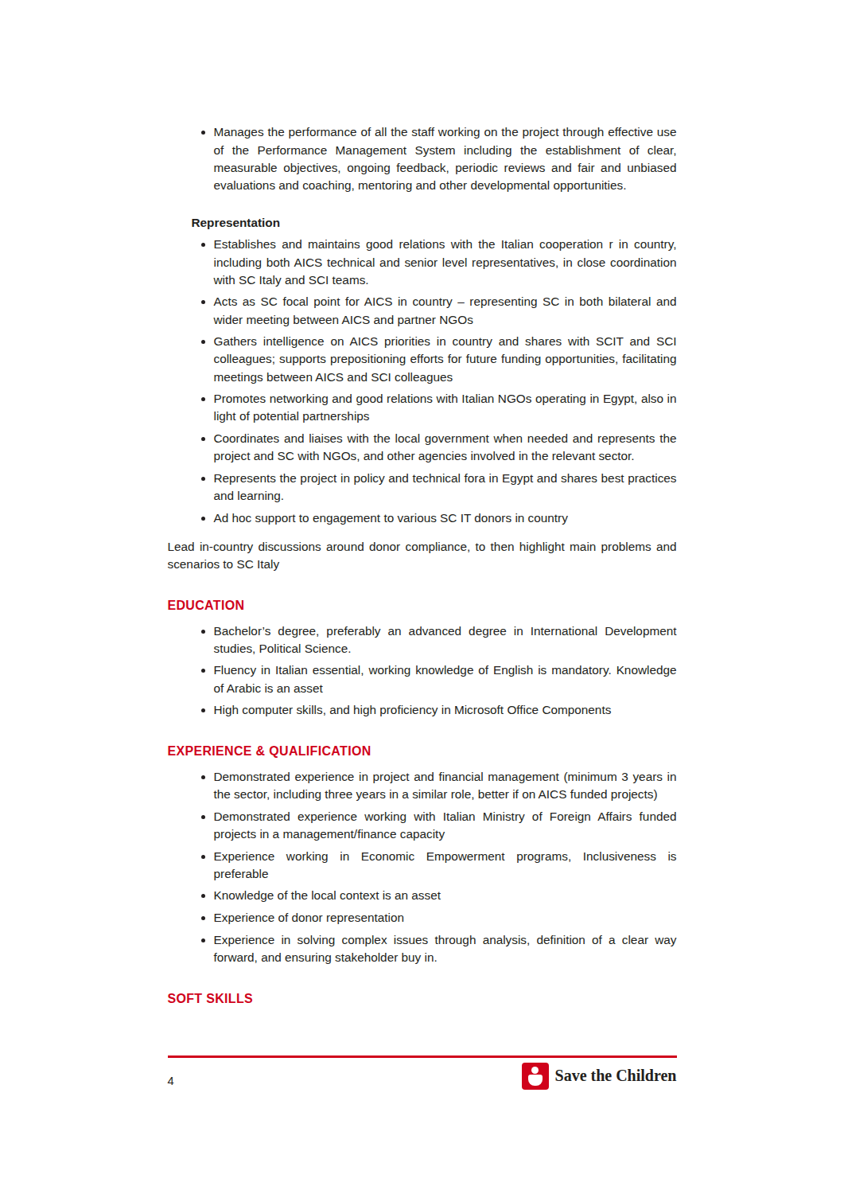Manages the performance of all the staff working on the project through effective use of the Performance Management System including the establishment of clear, measurable objectives, ongoing feedback, periodic reviews and fair and unbiased evaluations and coaching, mentoring and other developmental opportunities.
Representation
Establishes and maintains good relations with the Italian cooperation r in country, including both AICS technical and senior level representatives, in close coordination with SC Italy and SCI teams.
Acts as SC focal point for AICS in country – representing SC in both bilateral and wider meeting between AICS and partner NGOs
Gathers intelligence on AICS priorities in country and shares with SCIT and SCI colleagues; supports prepositioning efforts for future funding opportunities, facilitating meetings between AICS and SCI colleagues
Promotes networking and good relations with Italian NGOs operating in Egypt, also in light of potential partnerships
Coordinates and liaises with the local government when needed and represents the project and SC with NGOs, and other agencies involved in the relevant sector.
Represents the project in policy and technical fora in Egypt and shares best practices and learning.
Ad hoc support to engagement to various SC IT donors in country
Lead in-country discussions around donor compliance, to then highlight main problems and scenarios to SC Italy
Education
Bachelor’s degree, preferably an advanced degree in International Development studies, Political Science.
Fluency in Italian essential, working knowledge of English is mandatory. Knowledge of Arabic is an asset
High computer skills, and high proficiency in Microsoft Office Components
Experience & Qualification
Demonstrated experience in project and financial management (minimum 3 years in the sector, including three years in a similar role, better if on AICS funded projects)
Demonstrated experience working with Italian Ministry of Foreign Affairs funded projects in a management/finance capacity
Experience working in Economic Empowerment programs, Inclusiveness is preferable
Knowledge of the local context is an asset
Experience of donor representation
Experience in solving complex issues through analysis, definition of a clear way forward, and ensuring stakeholder buy in.
Soft Skills
4
Save the Children